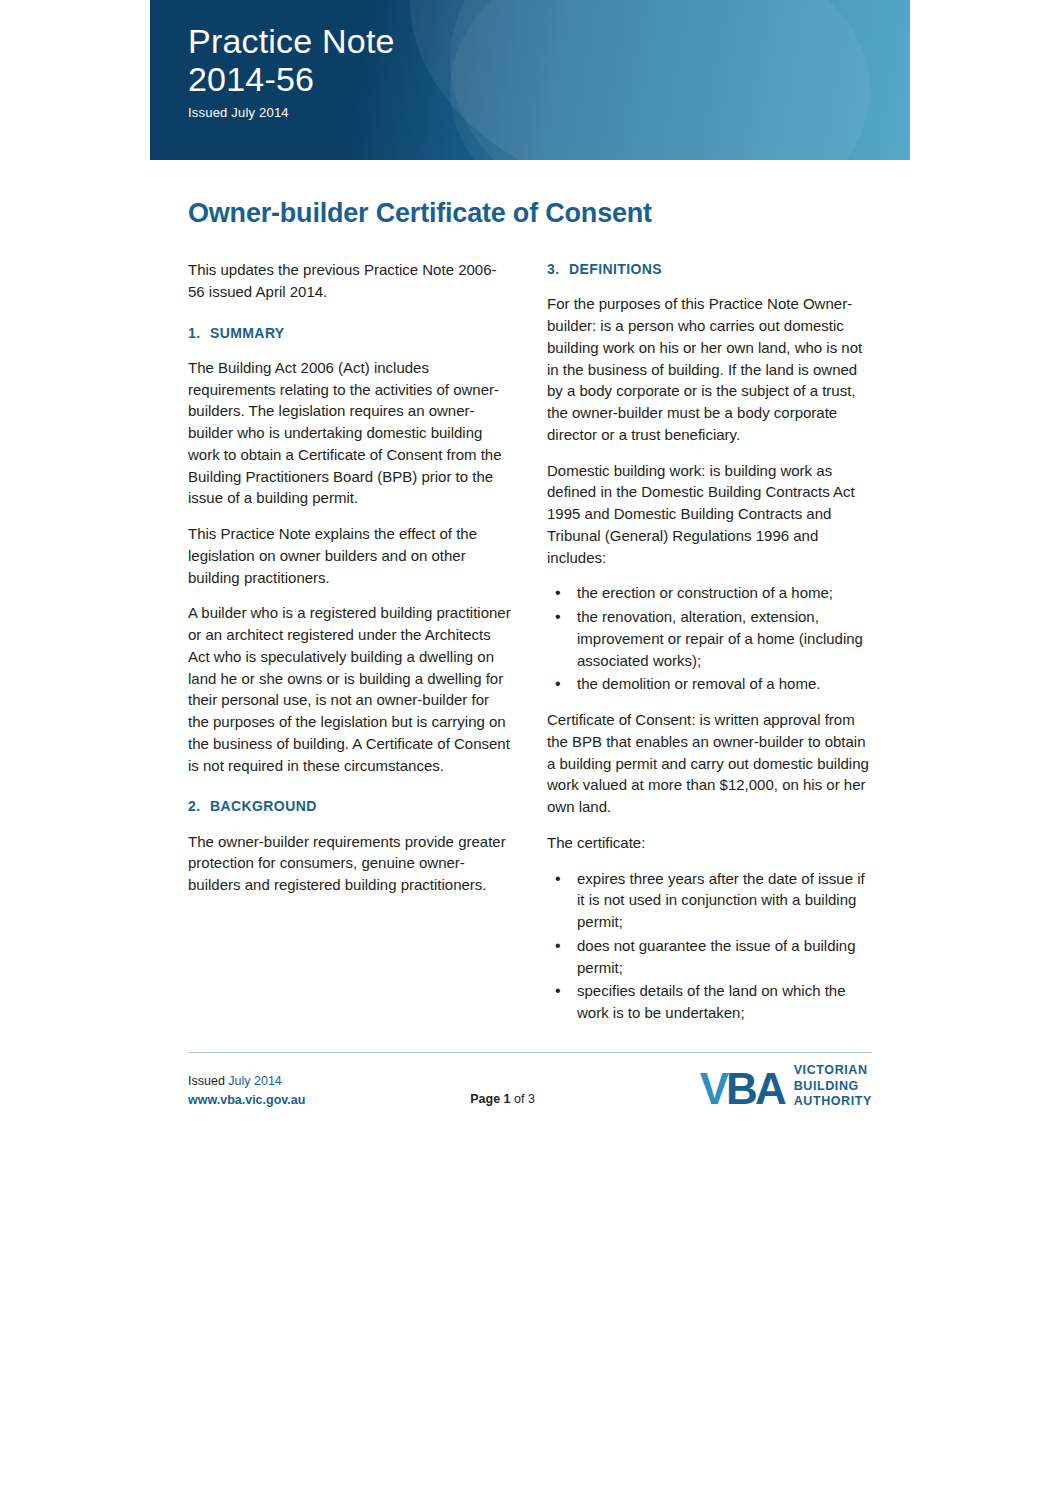Practice Note
2014-56
Issued July 2014
Owner-builder Certificate of Consent
This updates the previous Practice Note 2006-56 issued April 2014.
1. SUMMARY
The Building Act 2006 (Act) includes requirements relating to the activities of owner-builders. The legislation requires an owner-builder who is undertaking domestic building work to obtain a Certificate of Consent from the Building Practitioners Board (BPB) prior to the issue of a building permit.
This Practice Note explains the effect of the legislation on owner builders and on other building practitioners.
A builder who is a registered building practitioner or an architect registered under the Architects Act who is speculatively building a dwelling on land he or she owns or is building a dwelling for their personal use, is not an owner-builder for the purposes of the legislation but is carrying on the business of building. A Certificate of Consent is not required in these circumstances.
2. BACKGROUND
The owner-builder requirements provide greater protection for consumers, genuine owner-builders and registered building practitioners.
3. DEFINITIONS
For the purposes of this Practice Note Owner-builder: is a person who carries out domestic building work on his or her own land, who is not in the business of building. If the land is owned by a body corporate or is the subject of a trust, the owner-builder must be a body corporate director or a trust beneficiary.
Domestic building work: is building work as defined in the Domestic Building Contracts Act 1995 and Domestic Building Contracts and Tribunal (General) Regulations 1996 and includes:
the erection or construction of a home;
the renovation, alteration, extension, improvement or repair of a home (including associated works);
the demolition or removal of a home.
Certificate of Consent: is written approval from the BPB that enables an owner-builder to obtain a building permit and carry out domestic building work valued at more than $12,000, on his or her own land.
The certificate:
expires three years after the date of issue if it is not used in conjunction with a building permit;
does not guarantee the issue of a building permit;
specifies details of the land on which the work is to be undertaken;
Issued July 2014
www.vba.vic.gov.au
Page 1 of 3
VBA
Victorian
Building
Authority